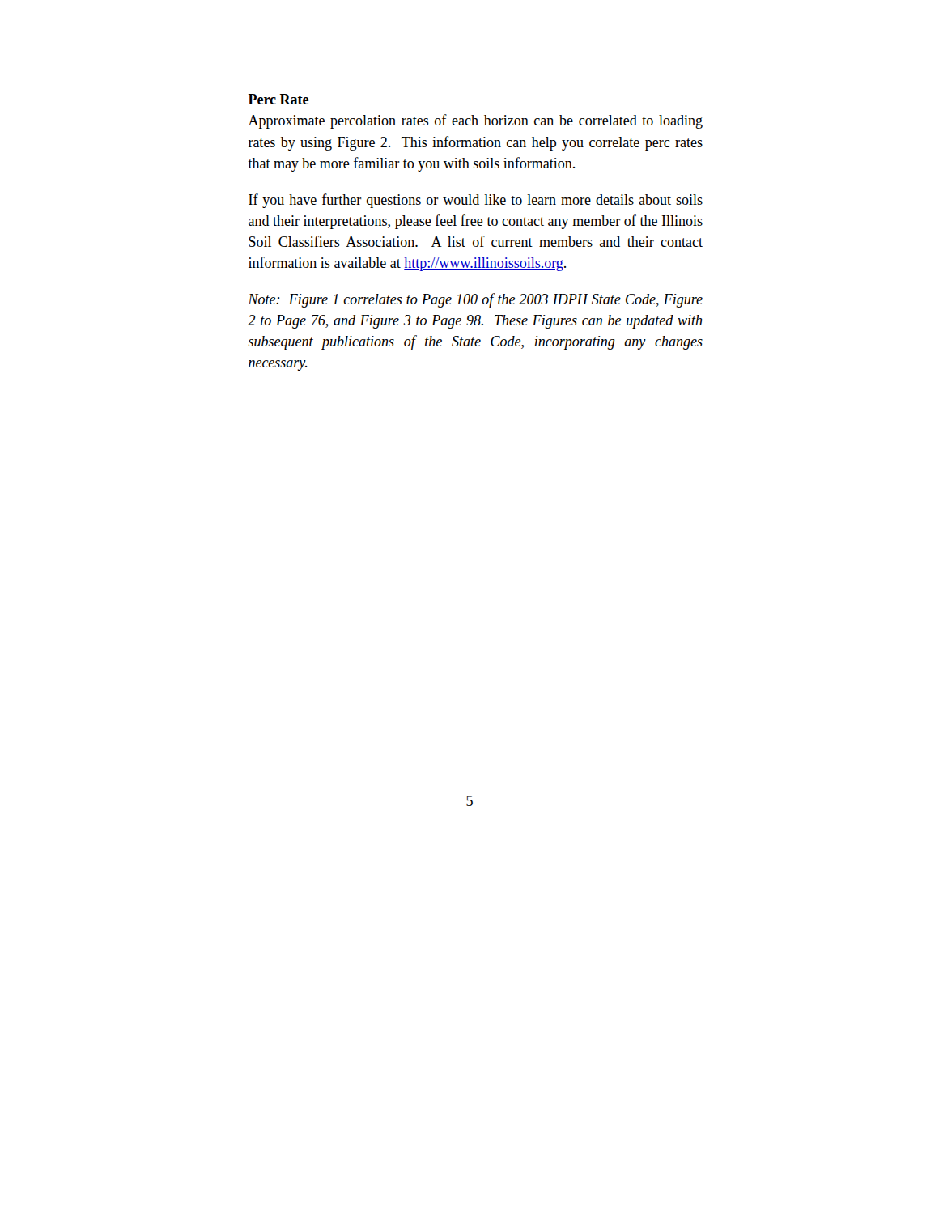Perc Rate
Approximate percolation rates of each horizon can be correlated to loading rates by using Figure 2. This information can help you correlate perc rates that may be more familiar to you with soils information.
If you have further questions or would like to learn more details about soils and their interpretations, please feel free to contact any member of the Illinois Soil Classifiers Association. A list of current members and their contact information is available at http://www.illinoissoils.org.
Note: Figure 1 correlates to Page 100 of the 2003 IDPH State Code, Figure 2 to Page 76, and Figure 3 to Page 98. These Figures can be updated with subsequent publications of the State Code, incorporating any changes necessary.
5